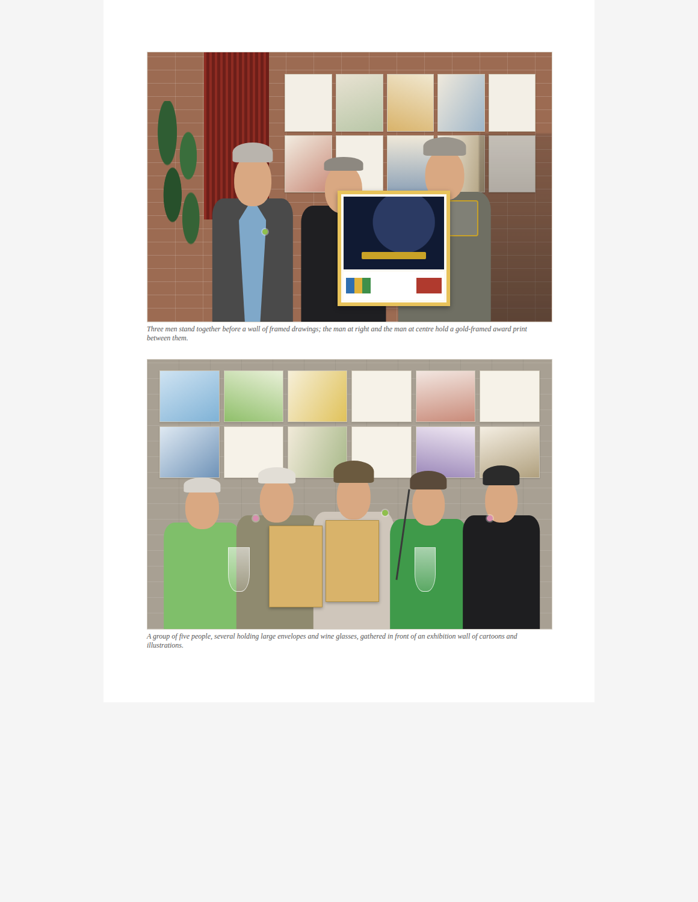Three men stand together before a wall of framed drawings; the man at right and the man at centre hold a gold-framed award print between them.
A group of five people, several holding large envelopes and wine glasses, gathered in front of an exhibition wall of cartoons and illustrations.